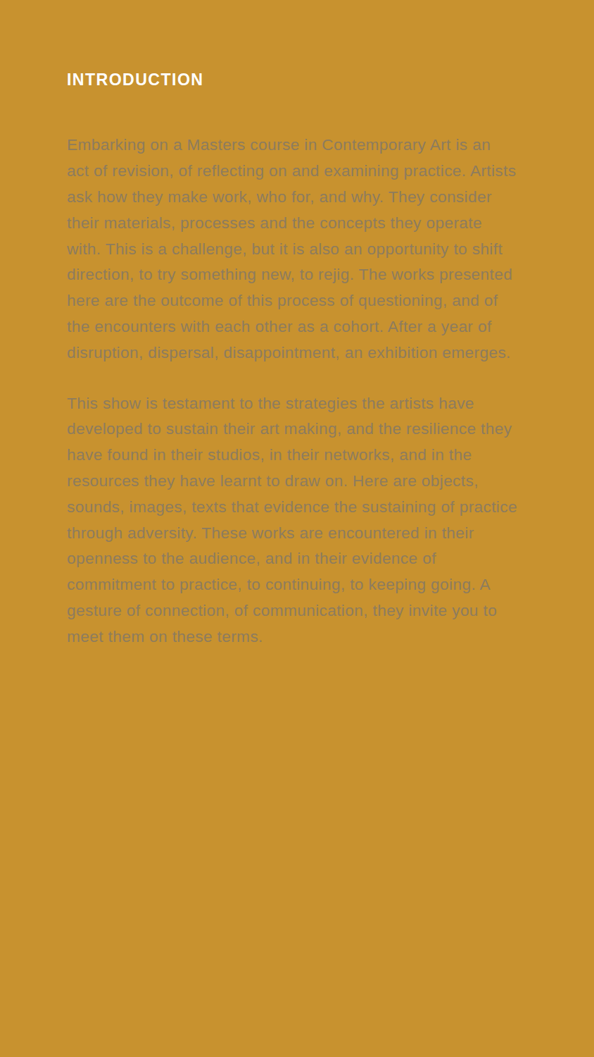INTRODUCTION
Embarking on a Masters course in Contemporary Art is an act of revision, of reflecting on and examining practice. Artists ask how they make work, who for, and why. They consider their materials, processes and the concepts they operate with. This is a challenge, but it is also an opportunity to shift direction, to try something new, to rejig. The works presented here are the outcome of this process of questioning, and of the encounters with each other as a cohort. After a year of disruption, dispersal, disappointment, an exhibition emerges.
This show is testament to the strategies the artists have developed to sustain their art making, and the resilience they have found in their studios, in their networks, and in the resources they have learnt to draw on. Here are objects, sounds, images, texts that evidence the sustaining of practice through adversity. These works are encountered in their openness to the audience, and in their evidence of commitment to practice, to continuing, to keeping going. A gesture of connection, of communication, they invite you to meet them on these terms.